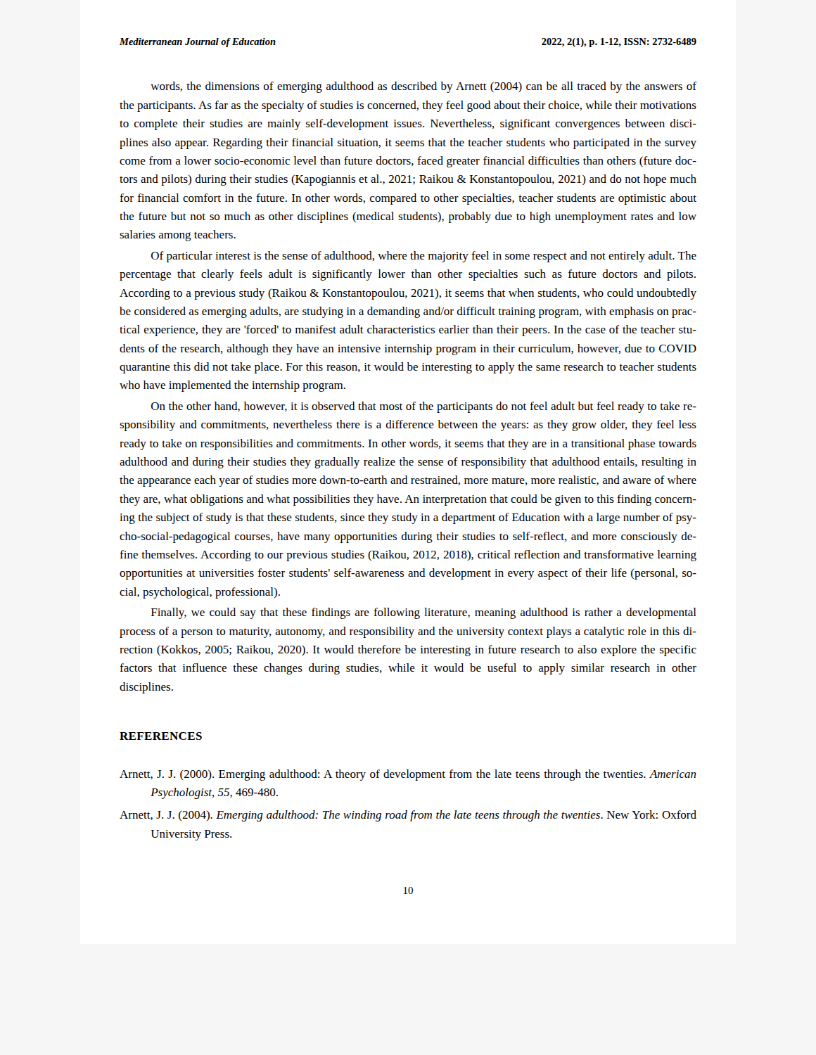Mediterranean Journal of Education 2022, 2(1), p. 1-12, ISSN: 2732-6489
words, the dimensions of emerging adulthood as described by Arnett (2004) can be all traced by the answers of the participants. As far as the specialty of studies is concerned, they feel good about their choice, while their motivations to complete their studies are mainly self-development issues. Nevertheless, significant convergences between disciplines also appear. Regarding their financial situation, it seems that the teacher students who participated in the survey come from a lower socio-economic level than future doctors, faced greater financial difficulties than others (future doctors and pilots) during their studies (Kapogiannis et al., 2021; Raikou & Konstantopoulou, 2021) and do not hope much for financial comfort in the future. In other words, compared to other specialties, teacher students are optimistic about the future but not so much as other disciplines (medical students), probably due to high unemployment rates and low salaries among teachers.
Of particular interest is the sense of adulthood, where the majority feel in some respect and not entirely adult. The percentage that clearly feels adult is significantly lower than other specialties such as future doctors and pilots. According to a previous study (Raikou & Konstantopoulou, 2021), it seems that when students, who could undoubtedly be considered as emerging adults, are studying in a demanding and/or difficult training program, with emphasis on practical experience, they are 'forced' to manifest adult characteristics earlier than their peers. In the case of the teacher students of the research, although they have an intensive internship program in their curriculum, however, due to COVID quarantine this did not take place. For this reason, it would be interesting to apply the same research to teacher students who have implemented the internship program.
On the other hand, however, it is observed that most of the participants do not feel adult but feel ready to take responsibility and commitments, nevertheless there is a difference between the years: as they grow older, they feel less ready to take on responsibilities and commitments. In other words, it seems that they are in a transitional phase towards adulthood and during their studies they gradually realize the sense of responsibility that adulthood entails, resulting in the appearance each year of studies more down-to-earth and restrained, more mature, more realistic, and aware of where they are, what obligations and what possibilities they have. An interpretation that could be given to this finding concerning the subject of study is that these students, since they study in a department of Education with a large number of psycho-social-pedagogical courses, have many opportunities during their studies to self-reflect, and more consciously define themselves. According to our previous studies (Raikou, 2012, 2018), critical reflection and transformative learning opportunities at universities foster students' self-awareness and development in every aspect of their life (personal, social, psychological, professional).
Finally, we could say that these findings are following literature, meaning adulthood is rather a developmental process of a person to maturity, autonomy, and responsibility and the university context plays a catalytic role in this direction (Kokkos, 2005; Raikou, 2020). It would therefore be interesting in future research to also explore the specific factors that influence these changes during studies, while it would be useful to apply similar research in other disciplines.
References
Arnett, J. J. (2000). Emerging adulthood: A theory of development from the late teens through the twenties. American Psychologist, 55, 469-480.
Arnett, J. J. (2004). Emerging adulthood: The winding road from the late teens through the twenties. New York: Oxford University Press.
10